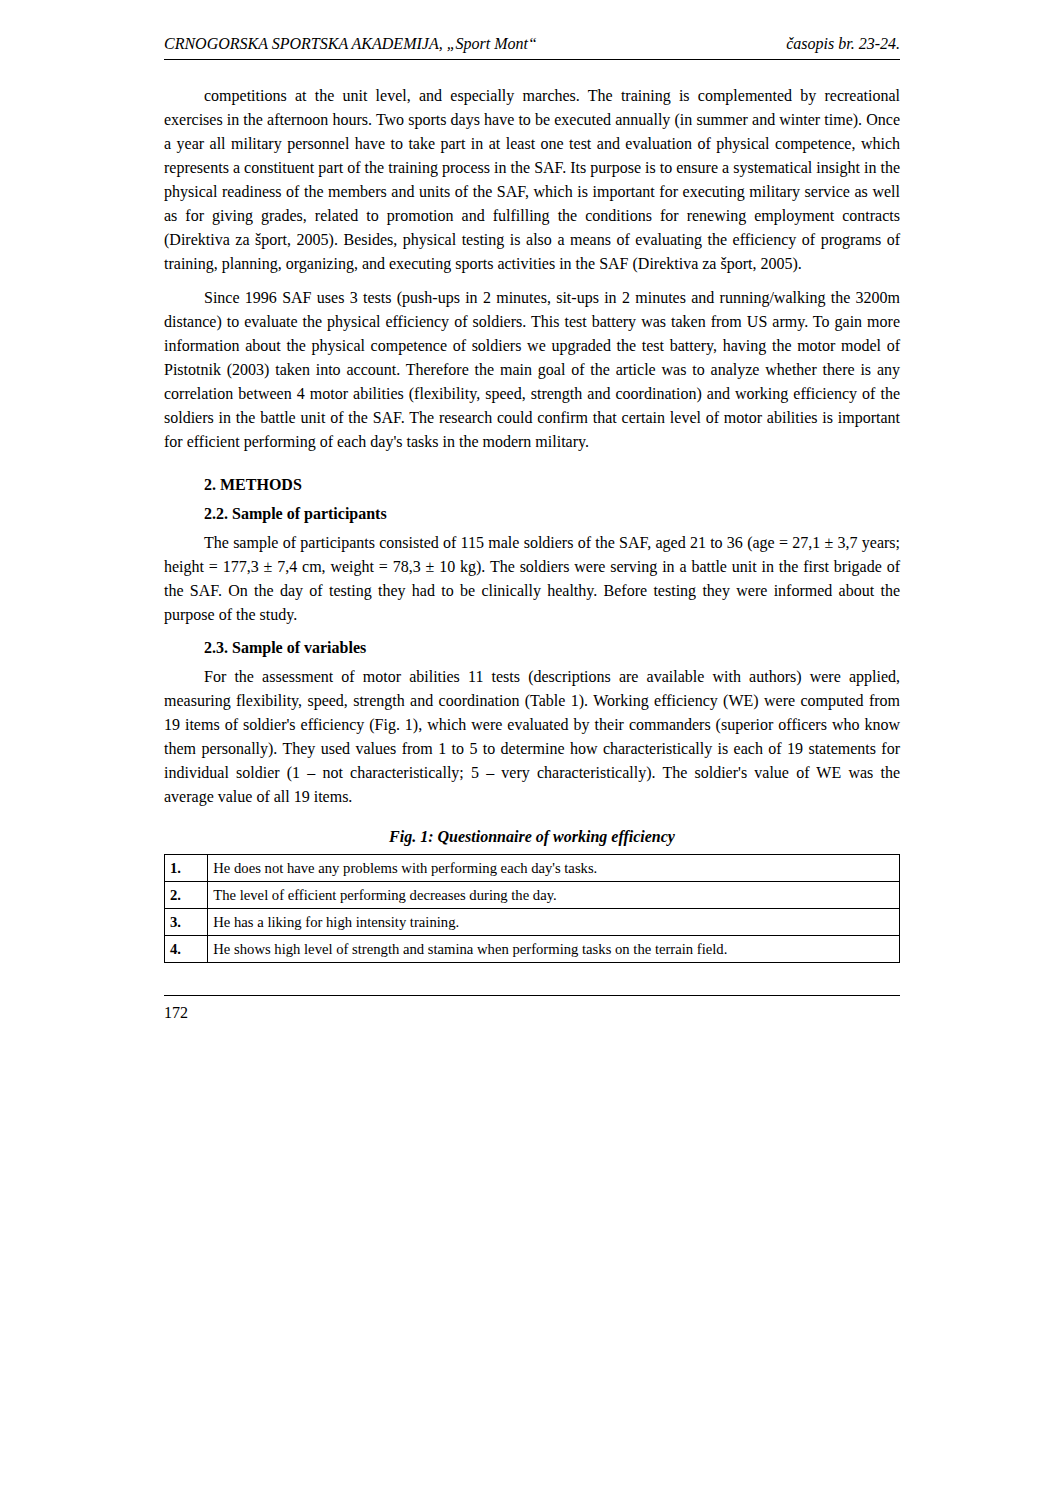CRNOGORSKA SPORTSKA AKADEMIJA, „Sport Mont“ časopis br. 23-24.
competitions at the unit level, and especially marches. The training is complemented by recreational exercises in the afternoon hours. Two sports days have to be executed annually (in summer and winter time). Once a year all military personnel have to take part in at least one test and evaluation of physical competence, which represents a constituent part of the training process in the SAF. Its purpose is to ensure a systematical insight in the physical readiness of the members and units of the SAF, which is important for executing military service as well as for giving grades, related to promotion and fulfilling the conditions for renewing employment contracts (Direktiva za šport, 2005). Besides, physical testing is also a means of evaluating the efficiency of programs of training, planning, organizing, and executing sports activities in the SAF (Direktiva za šport, 2005).
Since 1996 SAF uses 3 tests (push-ups in 2 minutes, sit-ups in 2 minutes and running/walking the 3200m distance) to evaluate the physical efficiency of soldiers. This test battery was taken from US army. To gain more information about the physical competence of soldiers we upgraded the test battery, having the motor model of Pistotnik (2003) taken into account. Therefore the main goal of the article was to analyze whether there is any correlation between 4 motor abilities (flexibility, speed, strength and coordination) and working efficiency of the soldiers in the battle unit of the SAF. The research could confirm that certain level of motor abilities is important for efficient performing of each day's tasks in the modern military.
2. METHODS
2.2. Sample of participants
The sample of participants consisted of 115 male soldiers of the SAF, aged 21 to 36 (age = 27,1 ± 3,7 years; height = 177,3 ± 7,4 cm, weight = 78,3 ± 10 kg). The soldiers were serving in a battle unit in the first brigade of the SAF. On the day of testing they had to be clinically healthy. Before testing they were informed about the purpose of the study.
2.3. Sample of variables
For the assessment of motor abilities 11 tests (descriptions are available with authors) were applied, measuring flexibility, speed, strength and coordination (Table 1). Working efficiency (WE) were computed from 19 items of soldier's efficiency (Fig. 1), which were evaluated by their commanders (superior officers who know them personally). They used values from 1 to 5 to determine how characteristically is each of 19 statements for individual soldier (1 – not characteristically; 5 – very characteristically). The soldier's value of WE was the average value of all 19 items.
Fig. 1: Questionnaire of working efficiency
| 1. | He does not have any problems with performing each day's tasks. |
| 2. | The level of efficient performing decreases during the day. |
| 3. | He has a liking for high intensity training. |
| 4. | He shows high level of strength and stamina when performing tasks on the terrain field. |
172